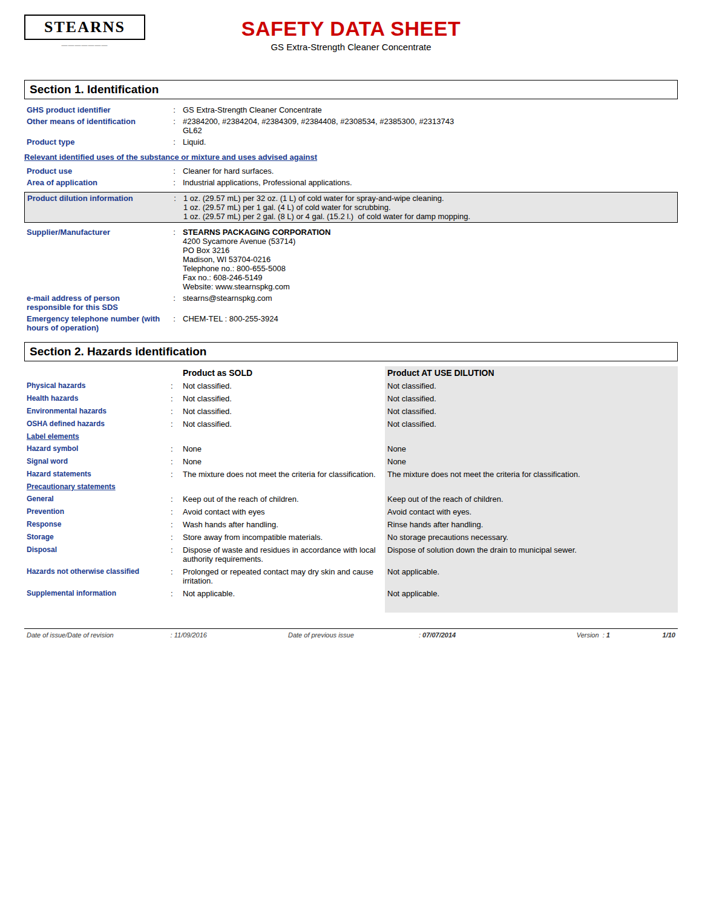STEARNS ———————
SAFETY DATA SHEET
GS Extra-Strength Cleaner Concentrate
Section 1. Identification
| GHS product identifier | : | GS Extra-Strength Cleaner Concentrate |
| Other means of identification | : | #2384200, #2384204, #2384309, #2384408, #2308534, #2385300, #2313743 GL62 |
| Product type | : | Liquid. |
Relevant identified uses of the substance or mixture and uses advised against
| Product use | : | Cleaner for hard surfaces. |
| Area of application | : | Industrial applications, Professional applications. |
| Product dilution information | : | 1 oz. (29.57 mL) per 32 oz. (1 L) of cold water for spray-and-wipe cleaning. 1 oz. (29.57 mL) per 1 gal. (4 L) of cold water for scrubbing. 1 oz. (29.57 mL) per 2 gal. (8 L) or 4 gal. (15.2 l.) of cold water for damp mopping. |
| Supplier/Manufacturer | : | STEARNS PACKAGING CORPORATION 4200 Sycamore Avenue (53714) PO Box 3216 Madison, WI 53704-0216 Telephone no.: 800-655-5008 Fax no.: 608-246-5149 Website: www.stearnspkg.com |
| e-mail address of person responsible for this SDS | : | stearns@stearnspkg.com |
| Emergency telephone number (with hours of operation) | : | CHEM-TEL : 800-255-3924 |
Section 2. Hazards identification
| | | Product as SOLD | Product AT USE DILUTION |
| --- | --- | --- | --- |
| Physical hazards | : | Not classified. | Not classified. |
| Health hazards | : | Not classified. | Not classified. |
| Environmental hazards | : | Not classified. | Not classified. |
| OSHA defined hazards | : | Not classified. | Not classified. |
| Label elements | | | |
| Hazard symbol | : | None | None |
| Signal word | : | None | None |
| Hazard statements | : | The mixture does not meet the criteria for classification. | The mixture does not meet the criteria for classification. |
| Precautionary statements | | | |
| General | : | Keep out of the reach of children. | Keep out of the reach of children. |
| Prevention | : | Avoid contact with eyes | Avoid contact with eyes. |
| Response | : | Wash hands after handling. | Rinse hands after handling. |
| Storage | : | Store away from incompatible materials. | No storage precautions necessary. |
| Disposal | : | Dispose of waste and residues in accordance with local authority requirements. | Dispose of solution down the drain to municipal sewer. |
| Hazards not otherwise classified | : | Prolonged or repeated contact may dry skin and cause irritation. | Not applicable. |
| Supplemental information | : | Not applicable. | Not applicable. |
| Date of issue/Date of revision | : 11/09/2016 | Date of previous issue | : 07/07/2014 | Version : 1 | 1/10 |